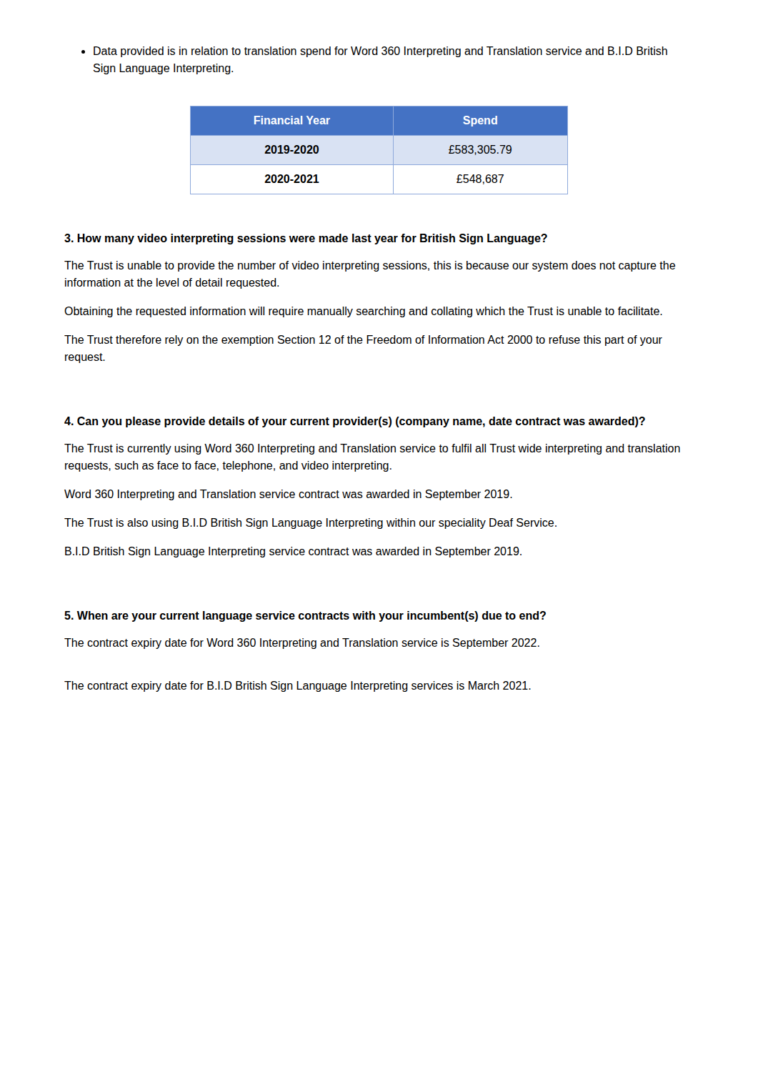Data provided is in relation to translation spend for Word 360 Interpreting and Translation service and B.I.D British Sign Language Interpreting.
| Financial Year | Spend |
| --- | --- |
| 2019-2020 | £583,305.79 |
| 2020-2021 | £548,687 |
3. How many video interpreting sessions were made last year for British Sign Language?
The Trust is unable to provide the number of video interpreting sessions, this is because our system does not capture the information at the level of detail requested.
Obtaining the requested information will require manually searching and collating which the Trust is unable to facilitate.
The Trust therefore rely on the exemption Section 12 of the Freedom of Information Act 2000 to refuse this part of your request.
4. Can you please provide details of your current provider(s) (company name, date contract was awarded)?
The Trust is currently using Word 360 Interpreting and Translation service to fulfil all Trust wide interpreting and translation requests, such as face to face, telephone, and video interpreting.
Word 360 Interpreting and Translation service contract was awarded in September 2019.
The Trust is also using B.I.D British Sign Language Interpreting within our speciality Deaf Service.
B.I.D British Sign Language Interpreting service contract was awarded in September 2019.
5. When are your current language service contracts with your incumbent(s) due to end?
The contract expiry date for Word 360 Interpreting and Translation service is September 2022.
The contract expiry date for B.I.D British Sign Language Interpreting services is March 2021.